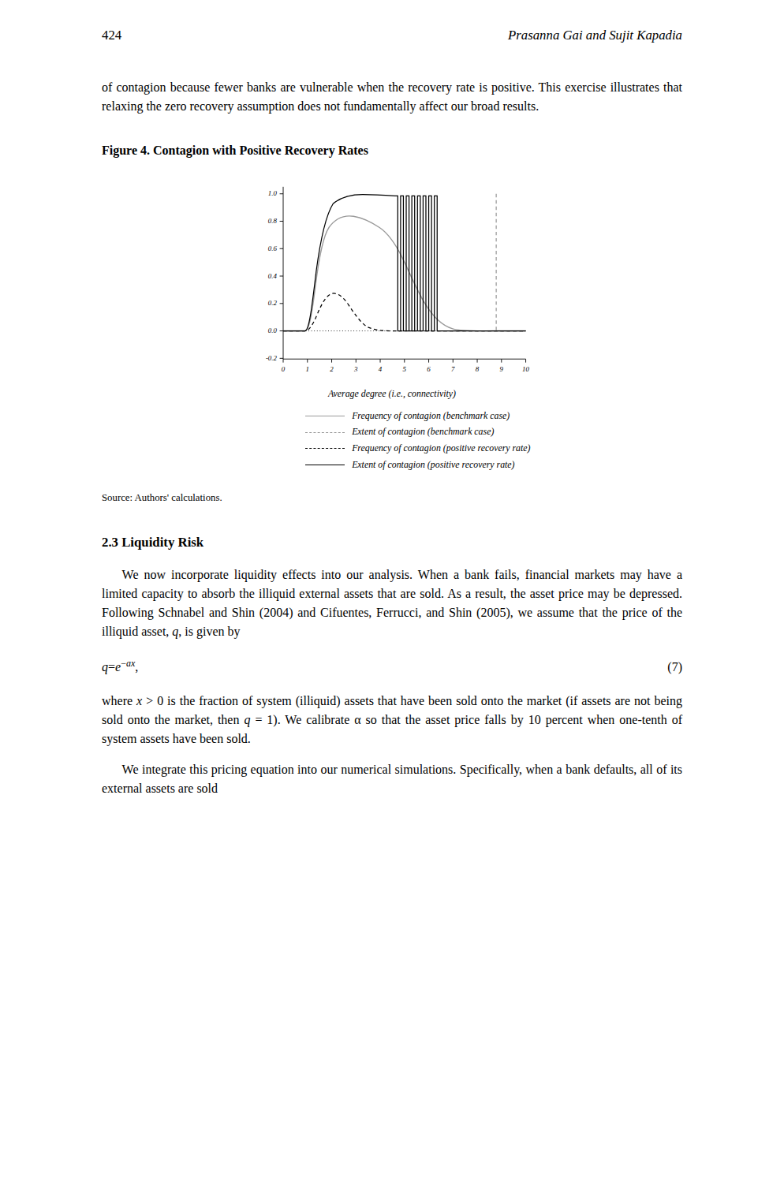424 Prasanna Gai and Sujit Kapadia
of contagion because fewer banks are vulnerable when the recovery rate is positive. This exercise illustrates that relaxing the zero recovery assumption does not fundamentally affect our broad results.
Figure 4. Contagion with Positive Recovery Rates
1.0 0.8 0.6 0.4 0.2 0.0 -0.2 0 1 2 3 4 5 6 7 8 9 10
Average degree (i.e., connectivity)
Frequency of contagion (benchmark case)
Extent of contagion (benchmark case)
Frequency of contagion (positive recovery rate)
Extent of contagion (positive recovery rate)
Source: Authors' calculations.
2.3 Liquidity Risk
We now incorporate liquidity effects into our analysis. When a bank fails, financial markets may have a limited capacity to absorb the illiquid external assets that are sold. As a result, the asset price may be depressed. Following Schnabel and Shin (2004) and Cifuentes, Ferrucci, and Shin (2005), we assume that the price of the illiquid asset, q, is given by
q=e−ax,
(7)
where x > 0 is the fraction of system (illiquid) assets that have been sold onto the market (if assets are not being sold onto the market, then q = 1). We calibrate α so that the asset price falls by 10 percent when one-tenth of system assets have been sold.
We integrate this pricing equation into our numerical simulations. Specifically, when a bank defaults, all of its external assets are sold